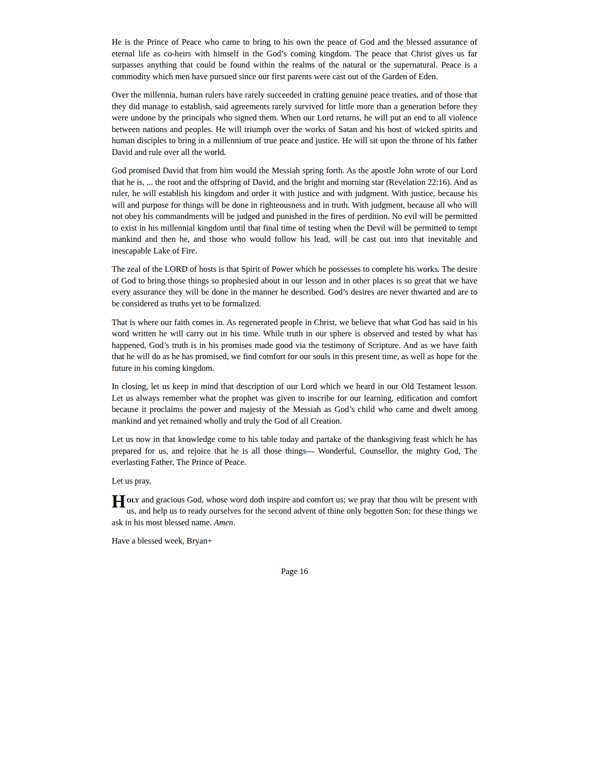He is the Prince of Peace who came to bring to his own the peace of God and the blessed assurance of eternal life as co-heirs with himself in the God’s coming kingdom. The peace that Christ gives us far surpasses anything that could be found within the realms of the natural or the supernatural. Peace is a commodity which men have pursued since our first parents were cast out of the Garden of Eden.
Over the millennia, human rulers have rarely succeeded in crafting genuine peace treaties, and of those that they did manage to establish, said agreements rarely survived for little more than a generation before they were undone by the principals who signed them. When our Lord returns, he will put an end to all violence between nations and peoples. He will triumph over the works of Satan and his host of wicked spirits and human disciples to bring in a millennium of true peace and justice. He will sit upon the throne of his father David and rule over all the world.
God promised David that from him would the Messiah spring forth. As the apostle John wrote of our Lord that he is, ... the root and the offspring of David, and the bright and morning star (Revelation 22:16). And as ruler, he will establish his kingdom and order it with justice and with judgment. With justice, because his will and purpose for things will be done in righteousness and in truth. With judgment, because all who will not obey his commandments will be judged and punished in the fires of perdition. No evil will be permitted to exist in his millennial kingdom until that final time of testing when the Devil will be permitted to tempt mankind and then he, and those who would follow his lead, will be cast out into that inevitable and inescapable Lake of Fire.
The zeal of the LORD of hosts is that Spirit of Power which he possesses to complete his works. The desire of God to bring those things so prophesied about in our lesson and in other places is so great that we have every assurance they will be done in the manner he described. God’s desires are never thwarted and are to be considered as truths yet to be formalized.
That is where our faith comes in. As regenerated people in Christ, we believe that what God has said in his word written he will carry out in his time. While truth in our sphere is observed and tested by what has happened, God’s truth is in his promises made good via the testimony of Scripture. And as we have faith that he will do as he has promised, we find comfort for our souls in this present time, as well as hope for the future in his coming kingdom.
In closing, let us keep in mind that description of our Lord which we heard in our Old Testament lesson. Let us always remember what the prophet was given to inscribe for our learning, edification and comfort because it proclaims the power and majesty of the Messiah as God’s child who came and dwelt among mankind and yet remained wholly and truly the God of all Creation.
Let us now in that knowledge come to his table today and partake of the thanksgiving feast which he has prepared for us, and rejoice that he is all those things— Wonderful, Counsellor, the mighty God, The everlasting Father, The Prince of Peace.
Let us pray,
Holy and gracious God, whose word doth inspire and comfort us; we pray that thou wilt be present with us, and help us to ready ourselves for the second advent of thine only begotten Son; for these things we ask in his most blessed name. Amen.
Have a blessed week, Bryan+
Page 16